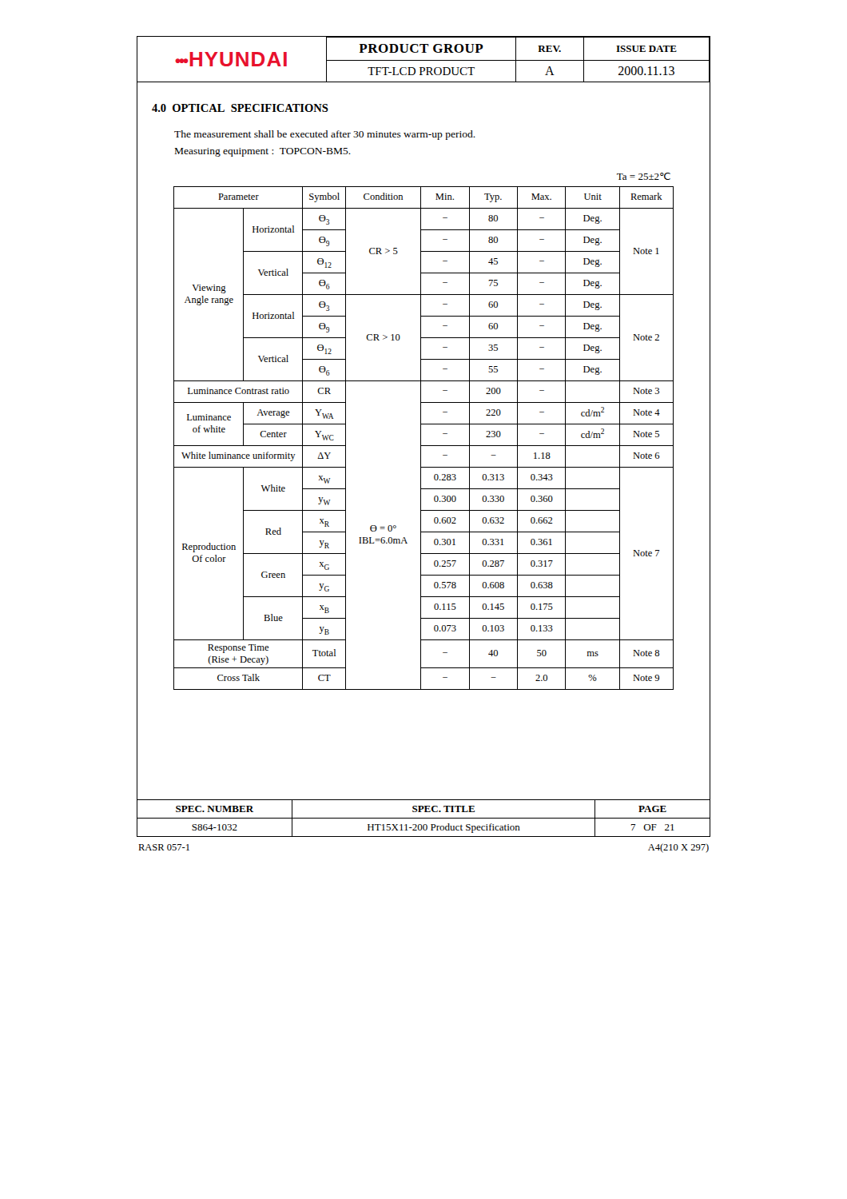| ••• HYUNDAI | PRODUCT GROUP | REV. | ISSUE DATE |
| TFT-LCD PRODUCT | A | 2000.11.13 |
4.0 OPTICAL SPECIFICATIONS
The measurement shall be executed after 30 minutes warm-up period.
Measuring equipment : TOPCON-BM5.
Ta = 25±2℃
| Parameter | Symbol | Condition | Min. | Typ. | Max. | Unit | Remark |
| --- | --- | --- | --- | --- | --- | --- | --- |
| Viewing Angle range | Horizontal | ϴ 3 | CR > 5 | − | 80 | − | Deg. | Note 1 |
| ϴ 9 | − | 80 | − | Deg. |
| Vertical | ϴ 12 | − | 45 | − | Deg. |
| ϴ 6 | − | 75 | − | Deg. |
| Horizontal | ϴ 3 | CR > 10 | − | 60 | − | Deg. | Note 2 |
| ϴ 9 | − | 60 | − | Deg. |
| Vertical | ϴ 12 | − | 35 | − | Deg. |
| ϴ 6 | − | 55 | − | Deg. |
| Luminance Contrast ratio | CR | ϴ = 0° IBL=6.0mA | − | 200 | − | | Note 3 |
| Luminance of white | Average | Y WA | − | 220 | − | cd/m 2 | Note 4 |
| Center | Y WC | − | 230 | − | cd/m 2 | Note 5 |
| White luminance uniformity | ΔY | − | − | 1.18 | | Note 6 |
| Reproduction Of color | White | x W | 0.283 | 0.313 | 0.343 | | Note 7 |
| y W | 0.300 | 0.330 | 0.360 | |
| Red | x R | 0.602 | 0.632 | 0.662 | |
| y R | 0.301 | 0.331 | 0.361 | |
| Green | x G | 0.257 | 0.287 | 0.317 | |
| y G | 0.578 | 0.608 | 0.638 | |
| Blue | x B | 0.115 | 0.145 | 0.175 | |
| y B | 0.073 | 0.103 | 0.133 | |
| Response Time (Rise + Decay) | Ttotal | − | 40 | 50 | ms | Note 8 |
| Cross Talk | CT | − | − | 2.0 | % | Note 9 |
| SPEC. NUMBER | SPEC. TITLE | PAGE |
| S864-1032 | HT15X11-200 Product Specification | 7 OF 21 |
RASR 057-1 A4(210 X 297)